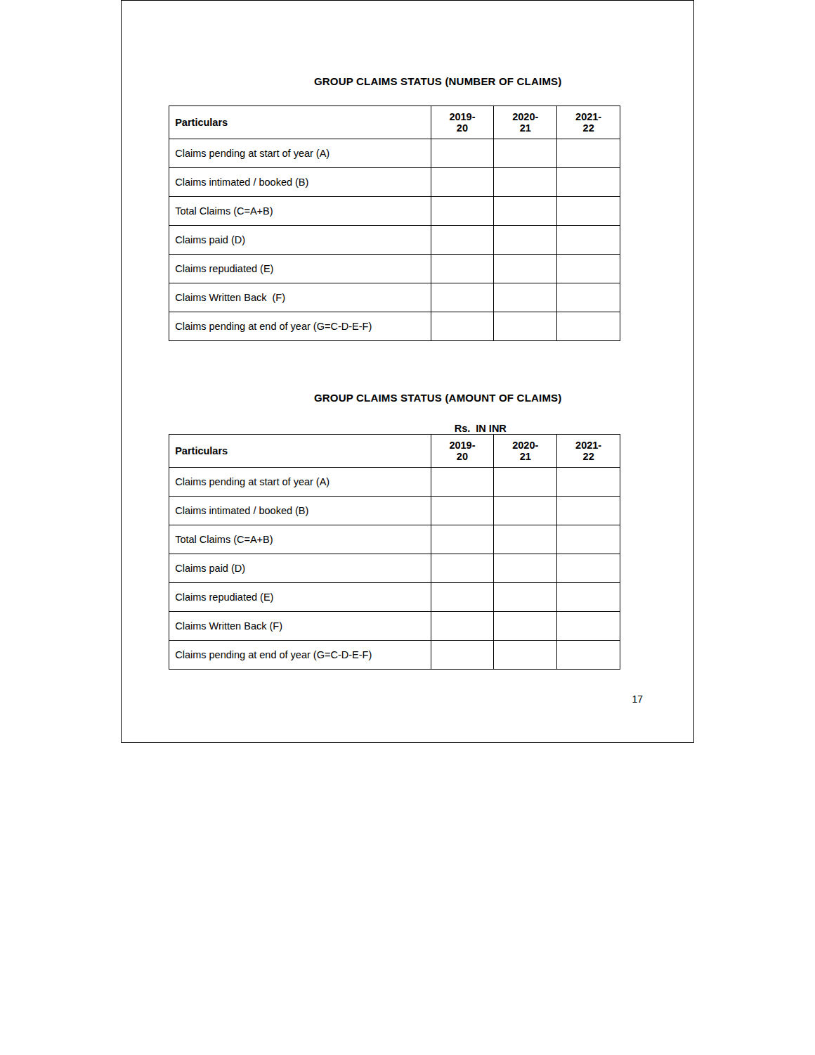GROUP CLAIMS STATUS (NUMBER OF CLAIMS)
| Particulars | 2019- 20 | 2020- 21 | 2021- 22 |
| --- | --- | --- | --- |
| Claims pending at start of year (A) | | | |
| Claims intimated / booked (B) | | | |
| Total Claims (C=A+B) | | | |
| Claims paid (D) | | | |
| Claims repudiated (E) | | | |
| Claims Written Back (F) | | | |
| Claims pending at end of year (G=C-D-E-F) | | | |
GROUP CLAIMS STATUS (AMOUNT OF CLAIMS)
Rs. IN INR
| Particulars | 2019- 20 | 2020- 21 | 2021- 22 |
| --- | --- | --- | --- |
| Claims pending at start of year (A) | | | |
| Claims intimated / booked (B) | | | |
| Total Claims (C=A+B) | | | |
| Claims paid (D) | | | |
| Claims repudiated (E) | | | |
| Claims Written Back (F) | | | |
| Claims pending at end of year (G=C-D-E-F) | | | |
17